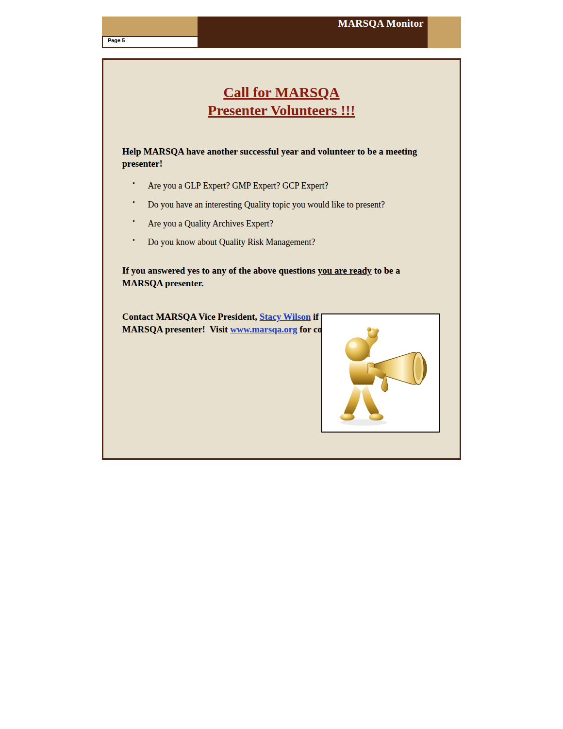MARSQA Monitor
Page 5
Call for MARSQA Presenter Volunteers !!!
Help MARSQA have another successful year and volunteer to be a meeting presenter!
Are you a GLP Expert? GMP Expert? GCP Expert?
Do you have an interesting Quality topic you would like to present?
Are you a Quality Archives Expert?
Do you know about Quality Risk Management?
If you answered yes to any of the above questions you are ready to be a MARSQA presenter.
Contact MARSQA Vice President, Stacy Wilson if you are interested in being a MARSQA presenter! Visit www.marsqa.org for contact information.